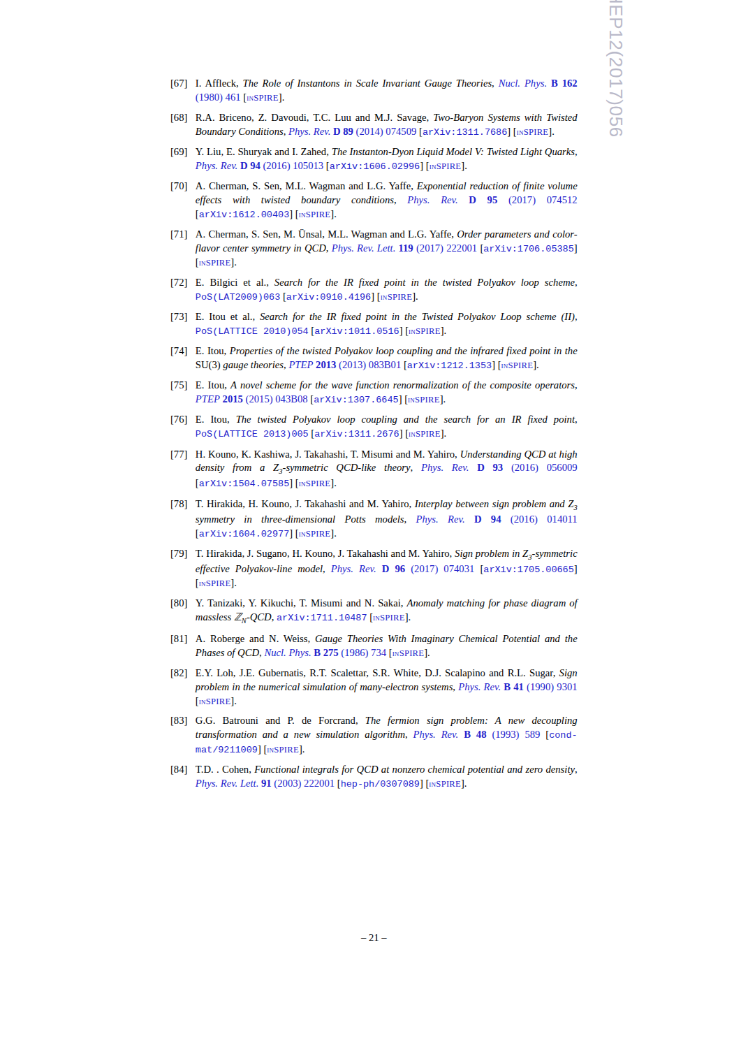JHEP12(2017)056
[67] I. Affleck, The Role of Instantons in Scale Invariant Gauge Theories, Nucl. Phys. B 162 (1980) 461 [inSPIRE].
[68] R.A. Briceno, Z. Davoudi, T.C. Luu and M.J. Savage, Two-Baryon Systems with Twisted Boundary Conditions, Phys. Rev. D 89 (2014) 074509 [arXiv:1311.7686] [inSPIRE].
[69] Y. Liu, E. Shuryak and I. Zahed, The Instanton-Dyon Liquid Model V: Twisted Light Quarks, Phys. Rev. D 94 (2016) 105013 [arXiv:1606.02996] [inSPIRE].
[70] A. Cherman, S. Sen, M.L. Wagman and L.G. Yaffe, Exponential reduction of finite volume effects with twisted boundary conditions, Phys. Rev. D 95 (2017) 074512 [arXiv:1612.00403] [inSPIRE].
[71] A. Cherman, S. Sen, M. Ünsal, M.L. Wagman and L.G. Yaffe, Order parameters and color-flavor center symmetry in QCD, Phys. Rev. Lett. 119 (2017) 222001 [arXiv:1706.05385] [inSPIRE].
[72] E. Bilgici et al., Search for the IR fixed point in the twisted Polyakov loop scheme, PoS(LAT2009)063 [arXiv:0910.4196] [inSPIRE].
[73] E. Itou et al., Search for the IR fixed point in the Twisted Polyakov Loop scheme (II), PoS(LATTICE 2010)054 [arXiv:1011.0516] [inSPIRE].
[74] E. Itou, Properties of the twisted Polyakov loop coupling and the infrared fixed point in the SU(3) gauge theories, PTEP 2013 (2013) 083B01 [arXiv:1212.1353] [inSPIRE].
[75] E. Itou, A novel scheme for the wave function renormalization of the composite operators, PTEP 2015 (2015) 043B08 [arXiv:1307.6645] [inSPIRE].
[76] E. Itou, The twisted Polyakov loop coupling and the search for an IR fixed point, PoS(LATTICE 2013)005 [arXiv:1311.2676] [inSPIRE].
[77] H. Kouno, K. Kashiwa, J. Takahashi, T. Misumi and M. Yahiro, Understanding QCD at high density from a Z3-symmetric QCD-like theory, Phys. Rev. D 93 (2016) 056009 [arXiv:1504.07585] [inSPIRE].
[78] T. Hirakida, H. Kouno, J. Takahashi and M. Yahiro, Interplay between sign problem and Z3 symmetry in three-dimensional Potts models, Phys. Rev. D 94 (2016) 014011 [arXiv:1604.02977] [inSPIRE].
[79] T. Hirakida, J. Sugano, H. Kouno, J. Takahashi and M. Yahiro, Sign problem in Z3-symmetric effective Polyakov-line model, Phys. Rev. D 96 (2017) 074031 [arXiv:1705.00665] [inSPIRE].
[80] Y. Tanizaki, Y. Kikuchi, T. Misumi and N. Sakai, Anomaly matching for phase diagram of massless ℤN-QCD, arXiv:1711.10487 [inSPIRE].
[81] A. Roberge and N. Weiss, Gauge Theories With Imaginary Chemical Potential and the Phases of QCD, Nucl. Phys. B 275 (1986) 734 [inSPIRE].
[82] E.Y. Loh, J.E. Gubernatis, R.T. Scalettar, S.R. White, D.J. Scalapino and R.L. Sugar, Sign problem in the numerical simulation of many-electron systems, Phys. Rev. B 41 (1990) 9301 [inSPIRE].
[83] G.G. Batrouni and P. de Forcrand, The fermion sign problem: A new decoupling transformation and a new simulation algorithm, Phys. Rev. B 48 (1993) 589 [cond-mat/9211009] [inSPIRE].
[84] T.D. . Cohen, Functional integrals for QCD at nonzero chemical potential and zero density, Phys. Rev. Lett. 91 (2003) 222001 [hep-ph/0307089] [inSPIRE].
– 21 –